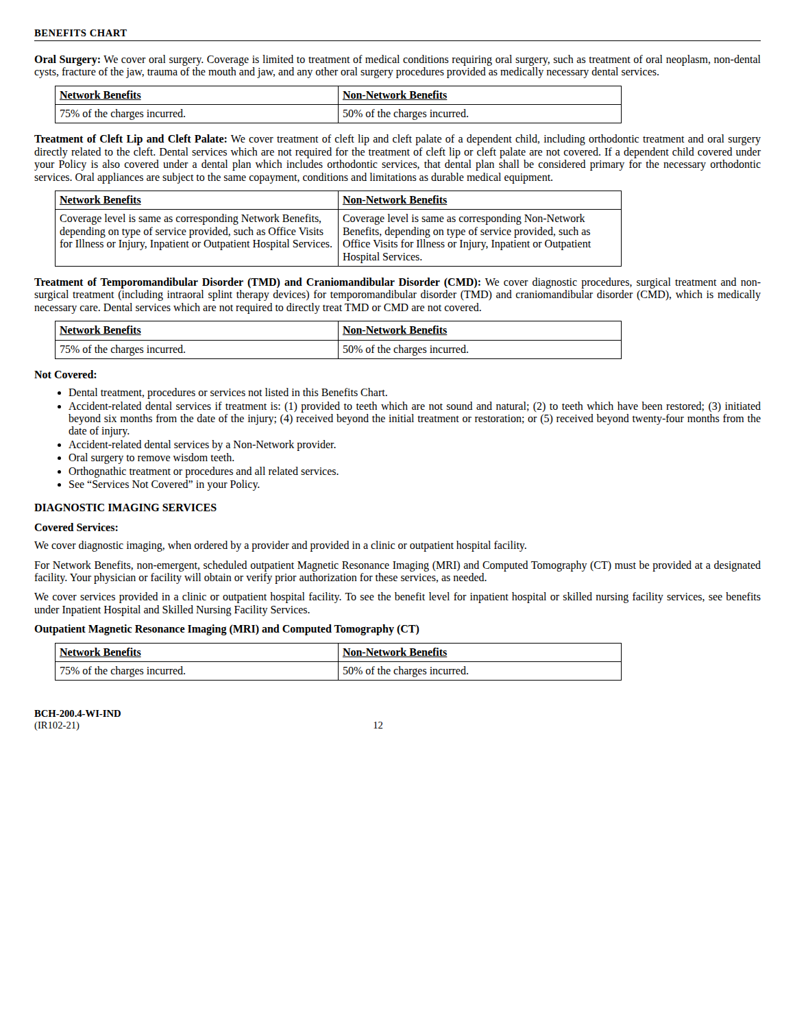BENEFITS CHART
Oral Surgery: We cover oral surgery. Coverage is limited to treatment of medical conditions requiring oral surgery, such as treatment of oral neoplasm, non-dental cysts, fracture of the jaw, trauma of the mouth and jaw, and any other oral surgery procedures provided as medically necessary dental services.
| Network Benefits | Non-Network Benefits |
| --- | --- |
| 75% of the charges incurred. | 50% of the charges incurred. |
Treatment of Cleft Lip and Cleft Palate: We cover treatment of cleft lip and cleft palate of a dependent child, including orthodontic treatment and oral surgery directly related to the cleft. Dental services which are not required for the treatment of cleft lip or cleft palate are not covered. If a dependent child covered under your Policy is also covered under a dental plan which includes orthodontic services, that dental plan shall be considered primary for the necessary orthodontic services. Oral appliances are subject to the same copayment, conditions and limitations as durable medical equipment.
| Network Benefits | Non-Network Benefits |
| --- | --- |
| Coverage level is same as corresponding Network Benefits, depending on type of service provided, such as Office Visits for Illness or Injury, Inpatient or Outpatient Hospital Services. | Coverage level is same as corresponding Non-Network Benefits, depending on type of service provided, such as Office Visits for Illness or Injury, Inpatient or Outpatient Hospital Services. |
Treatment of Temporomandibular Disorder (TMD) and Craniomandibular Disorder (CMD): We cover diagnostic procedures, surgical treatment and non-surgical treatment (including intraoral splint therapy devices) for temporomandibular disorder (TMD) and craniomandibular disorder (CMD), which is medically necessary care. Dental services which are not required to directly treat TMD or CMD are not covered.
| Network Benefits | Non-Network Benefits |
| --- | --- |
| 75% of the charges incurred. | 50% of the charges incurred. |
Not Covered:
Dental treatment, procedures or services not listed in this Benefits Chart.
Accident-related dental services if treatment is: (1) provided to teeth which are not sound and natural; (2) to teeth which have been restored; (3) initiated beyond six months from the date of the injury; (4) received beyond the initial treatment or restoration; or (5) received beyond twenty-four months from the date of injury.
Accident-related dental services by a Non-Network provider.
Oral surgery to remove wisdom teeth.
Orthognathic treatment or procedures and all related services.
See “Services Not Covered” in your Policy.
DIAGNOSTIC IMAGING SERVICES
Covered Services:
We cover diagnostic imaging, when ordered by a provider and provided in a clinic or outpatient hospital facility.
For Network Benefits, non-emergent, scheduled outpatient Magnetic Resonance Imaging (MRI) and Computed Tomography (CT) must be provided at a designated facility. Your physician or facility will obtain or verify prior authorization for these services, as needed.
We cover services provided in a clinic or outpatient hospital facility. To see the benefit level for inpatient hospital or skilled nursing facility services, see benefits under Inpatient Hospital and Skilled Nursing Facility Services.
Outpatient Magnetic Resonance Imaging (MRI) and Computed Tomography (CT)
| Network Benefits | Non-Network Benefits |
| --- | --- |
| 75% of the charges incurred. | 50% of the charges incurred. |
BCH-200.4-WI-IND
(IR102-21) 12